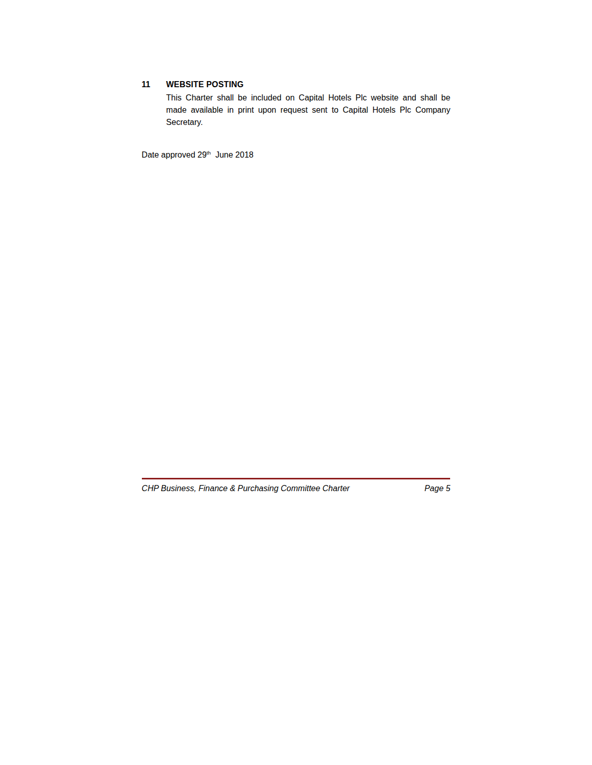11 WEBSITE POSTING
This Charter shall be included on Capital Hotels Plc website and shall be made available in print upon request sent to Capital Hotels Plc Company Secretary.
Date approved 29th June 2018
CHP Business, Finance & Purchasing Committee Charter Page 5